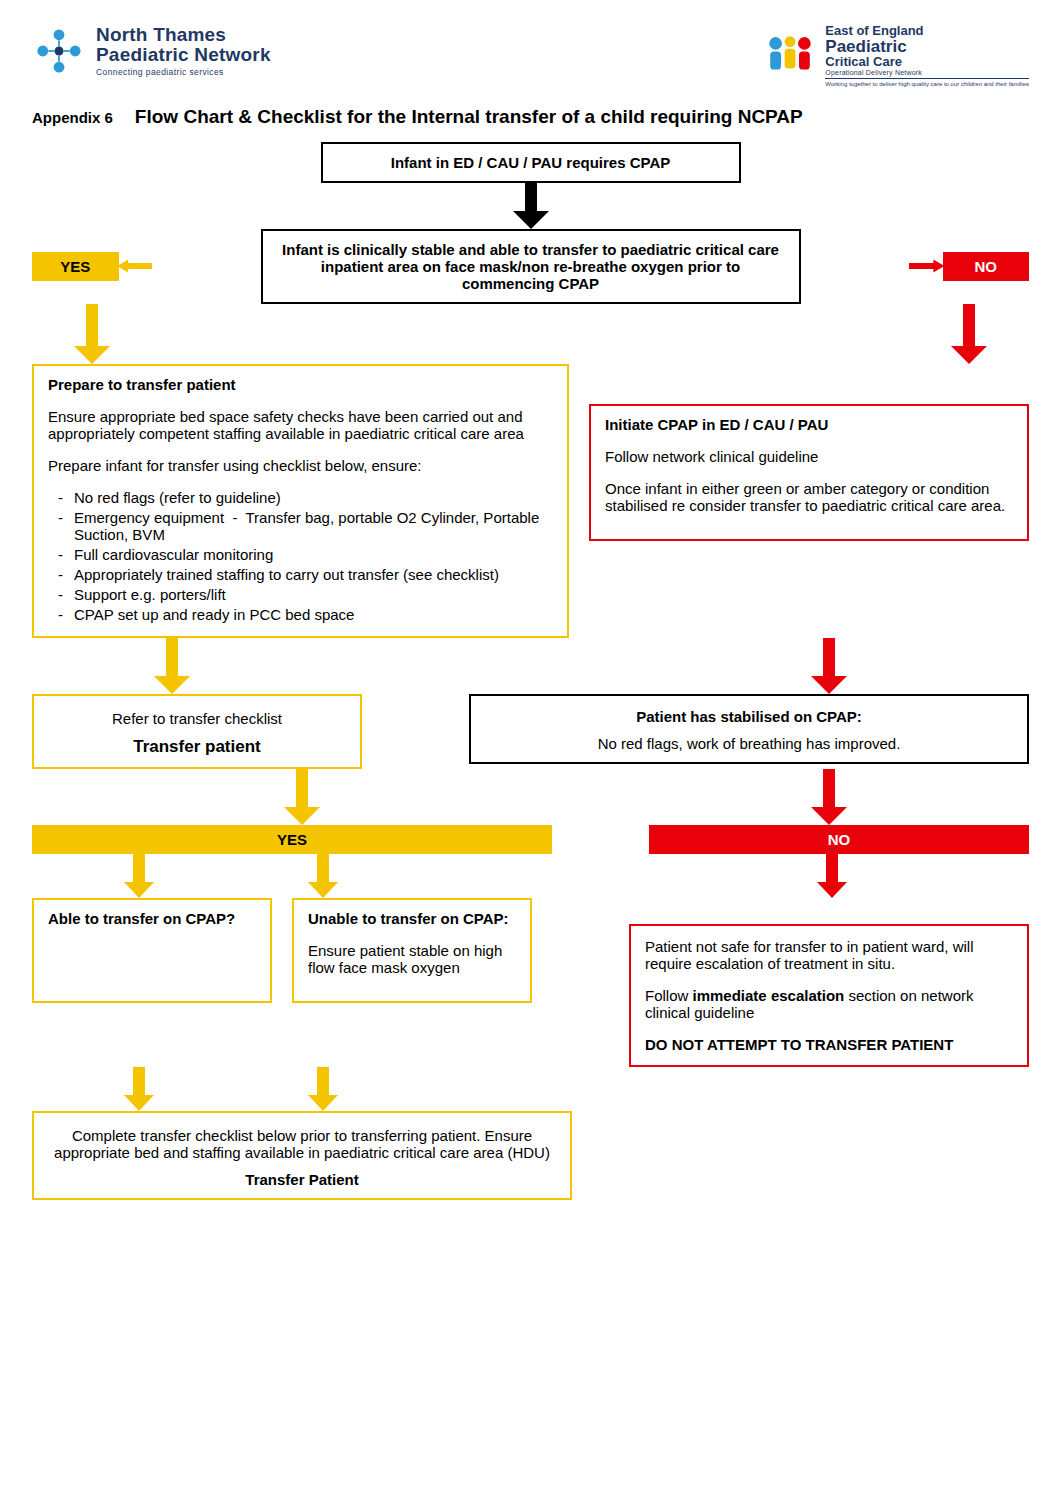North Thames
Paediatric Network
Connecting paediatric services
East of England
Paediatric
Critical Care
Operational Delivery Network
Working together to deliver high quality care to our children and their families
Appendix 6
Flow Chart & Checklist for the Internal transfer of a child requiring NCPAP
Infant in ED / CAU / PAU requires CPAP
YES
Infant is clinically stable and able to transfer to paediatric critical care inpatient area on face mask/non re-breathe oxygen prior to commencing CPAP
NO
Prepare to transfer patient
Ensure appropriate bed space safety checks have been carried out and appropriately competent staffing available in paediatric critical care area
Prepare infant for transfer using checklist below, ensure:
No red flags (refer to guideline)
Emergency equipment - Transfer bag, portable O2 Cylinder, Portable Suction, BVM
Full cardiovascular monitoring
Appropriately trained staffing to carry out transfer (see checklist)
Support e.g. porters/lift
CPAP set up and ready in PCC bed space
Initiate CPAP in ED / CAU / PAU
Follow network clinical guideline
Once infant in either green or amber category or condition stabilised re consider transfer to paediatric critical care area.
Refer to transfer checklist
Transfer patient
Patient has stabilised on CPAP:
No red flags, work of breathing has improved.
YES
NO
Able to transfer on CPAP?
Unable to transfer on CPAP:
Ensure patient stable on high flow face mask oxygen
Patient not safe for transfer to in patient ward, will require escalation of treatment in situ.
Follow immediate escalation section on network clinical guideline
DO NOT ATTEMPT TO TRANSFER PATIENT
Complete transfer checklist below prior to transferring patient. Ensure appropriate bed and staffing available in paediatric critical care area (HDU)
Transfer Patient